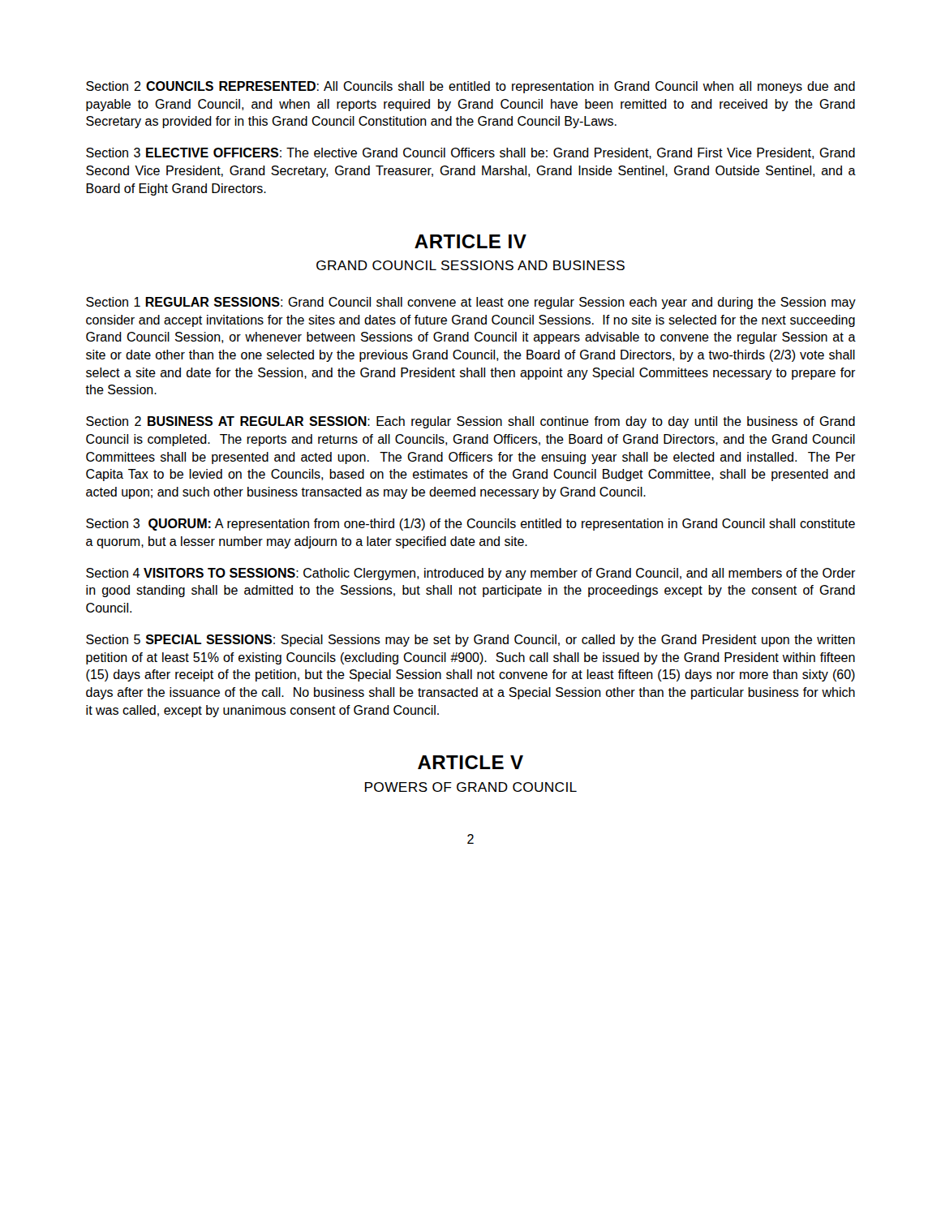Section 2 COUNCILS REPRESENTED: All Councils shall be entitled to representation in Grand Council when all moneys due and payable to Grand Council, and when all reports required by Grand Council have been remitted to and received by the Grand Secretary as provided for in this Grand Council Constitution and the Grand Council By-Laws.
Section 3 ELECTIVE OFFICERS: The elective Grand Council Officers shall be: Grand President, Grand First Vice President, Grand Second Vice President, Grand Secretary, Grand Treasurer, Grand Marshal, Grand Inside Sentinel, Grand Outside Sentinel, and a Board of Eight Grand Directors.
ARTICLE IV
GRAND COUNCIL SESSIONS AND BUSINESS
Section 1 REGULAR SESSIONS: Grand Council shall convene at least one regular Session each year and during the Session may consider and accept invitations for the sites and dates of future Grand Council Sessions. If no site is selected for the next succeeding Grand Council Session, or whenever between Sessions of Grand Council it appears advisable to convene the regular Session at a site or date other than the one selected by the previous Grand Council, the Board of Grand Directors, by a two-thirds (2/3) vote shall select a site and date for the Session, and the Grand President shall then appoint any Special Committees necessary to prepare for the Session.
Section 2 BUSINESS AT REGULAR SESSION: Each regular Session shall continue from day to day until the business of Grand Council is completed. The reports and returns of all Councils, Grand Officers, the Board of Grand Directors, and the Grand Council Committees shall be presented and acted upon. The Grand Officers for the ensuing year shall be elected and installed. The Per Capita Tax to be levied on the Councils, based on the estimates of the Grand Council Budget Committee, shall be presented and acted upon; and such other business transacted as may be deemed necessary by Grand Council.
Section 3 QUORUM: A representation from one-third (1/3) of the Councils entitled to representation in Grand Council shall constitute a quorum, but a lesser number may adjourn to a later specified date and site.
Section 4 VISITORS TO SESSIONS: Catholic Clergymen, introduced by any member of Grand Council, and all members of the Order in good standing shall be admitted to the Sessions, but shall not participate in the proceedings except by the consent of Grand Council.
Section 5 SPECIAL SESSIONS: Special Sessions may be set by Grand Council, or called by the Grand President upon the written petition of at least 51% of existing Councils (excluding Council #900). Such call shall be issued by the Grand President within fifteen (15) days after receipt of the petition, but the Special Session shall not convene for at least fifteen (15) days nor more than sixty (60) days after the issuance of the call. No business shall be transacted at a Special Session other than the particular business for which it was called, except by unanimous consent of Grand Council.
ARTICLE V
POWERS OF GRAND COUNCIL
2